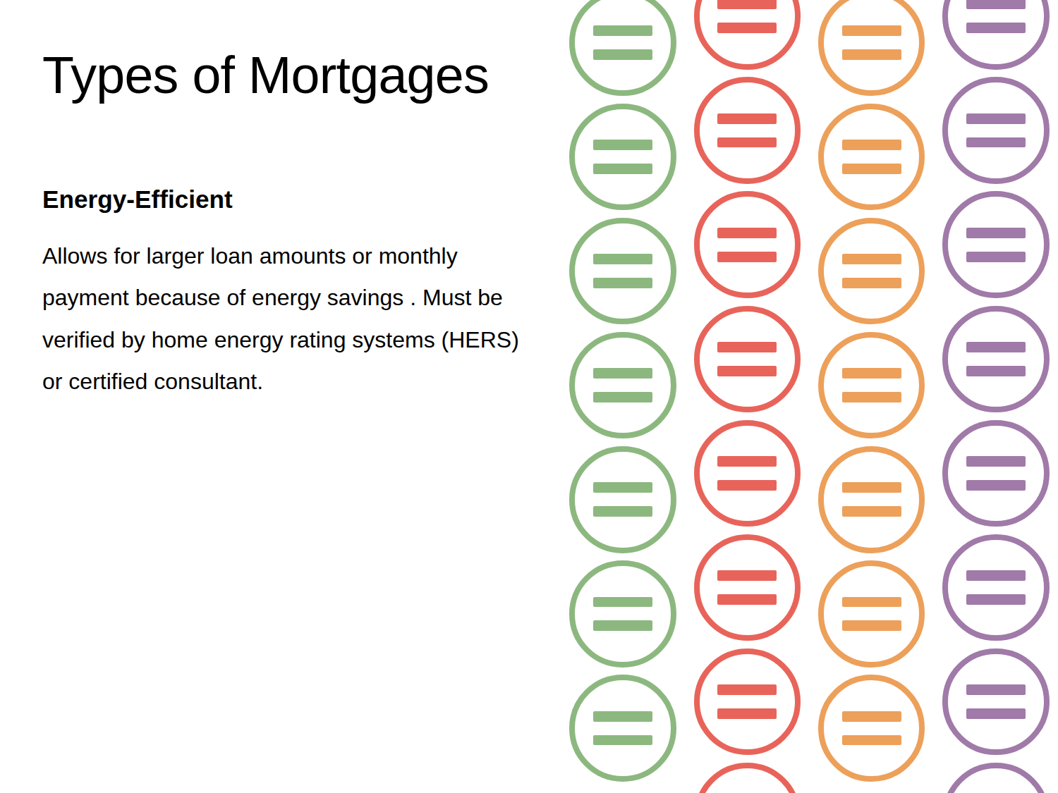Types of Mortgages
Energy-Efficient
Allows for larger loan amounts or monthly payment because of energy savings . Must be verified by home energy rating systems (HERS) or certified consultant.